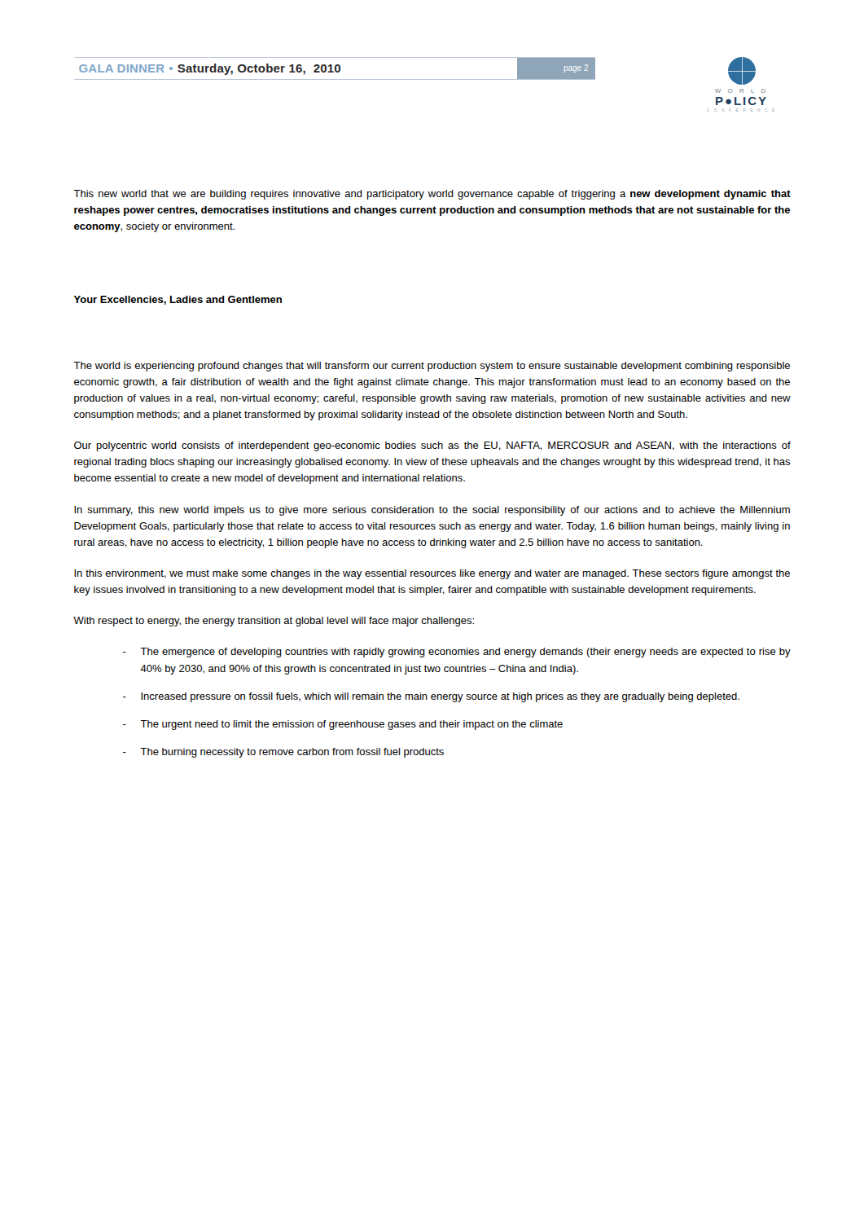GALA DINNER • Saturday, October 16, 2010
page 2
W O R L D
P●LICY
C O N F E R E N C E
This new world that we are building requires innovative and participatory world governance capable of triggering a new development dynamic that reshapes power centres, democratises institutions and changes current production and consumption methods that are not sustainable for the economy, society or environment.
Your Excellencies, Ladies and Gentlemen
The world is experiencing profound changes that will transform our current production system to ensure sustainable development combining responsible economic growth, a fair distribution of wealth and the fight against climate change. This major transformation must lead to an economy based on the production of values in a real, non-virtual economy; careful, responsible growth saving raw materials, promotion of new sustainable activities and new consumption methods; and a planet transformed by proximal solidarity instead of the obsolete distinction between North and South.
Our polycentric world consists of interdependent geo-economic bodies such as the EU, NAFTA, MERCOSUR and ASEAN, with the interactions of regional trading blocs shaping our increasingly globalised economy. In view of these upheavals and the changes wrought by this widespread trend, it has become essential to create a new model of development and international relations.
In summary, this new world impels us to give more serious consideration to the social responsibility of our actions and to achieve the Millennium Development Goals, particularly those that relate to access to vital resources such as energy and water. Today, 1.6 billion human beings, mainly living in rural areas, have no access to electricity, 1 billion people have no access to drinking water and 2.5 billion have no access to sanitation.
In this environment, we must make some changes in the way essential resources like energy and water are managed. These sectors figure amongst the key issues involved in transitioning to a new development model that is simpler, fairer and compatible with sustainable development requirements.
With respect to energy, the energy transition at global level will face major challenges:
The emergence of developing countries with rapidly growing economies and energy demands (their energy needs are expected to rise by 40% by 2030, and 90% of this growth is concentrated in just two countries – China and India).
Increased pressure on fossil fuels, which will remain the main energy source at high prices as they are gradually being depleted.
The urgent need to limit the emission of greenhouse gases and their impact on the climate
The burning necessity to remove carbon from fossil fuel products